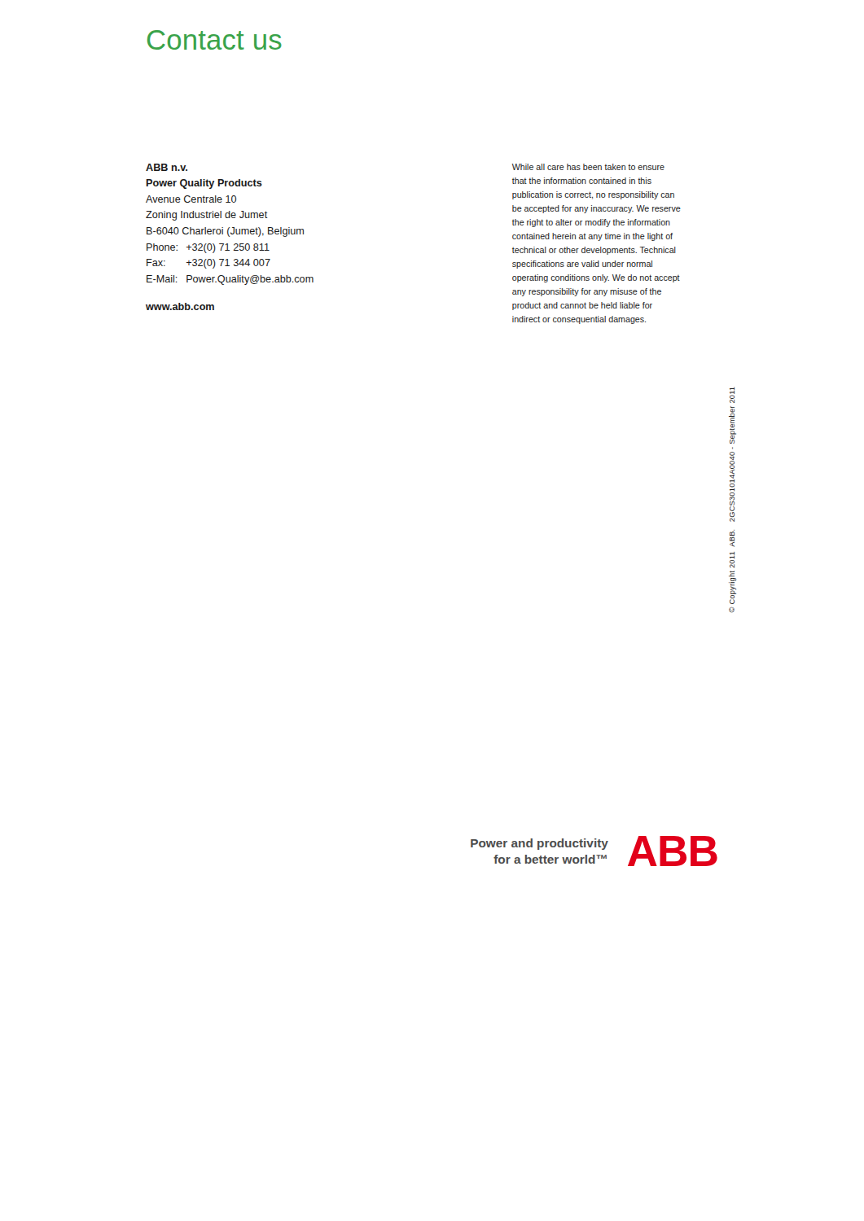Contact us
ABB n.v. Power Quality Products Avenue Centrale 10 Zoning Industriel de Jumet B-6040 Charleroi (Jumet), Belgium Phone:+32(0) 71 250 811 Fax:+32(0) 71 344 007 E-Mail: Power.Quality@be.abb.com www.abb.com
While all care has been taken to ensure that the information contained in this publication is correct, no responsibility can be accepted for any inaccuracy. We reserve the right to alter or modify the information contained herein at any time in the light of technical or other developments. Technical specifications are valid under normal operating conditions only. We do not accept any responsibility for any misuse of the product and cannot be held liable for indirect or consequential damages.
© Copyright 2011 ABB. 2GCS301014A0040 - September 2011
Power and productivity
for a better world™
ABB